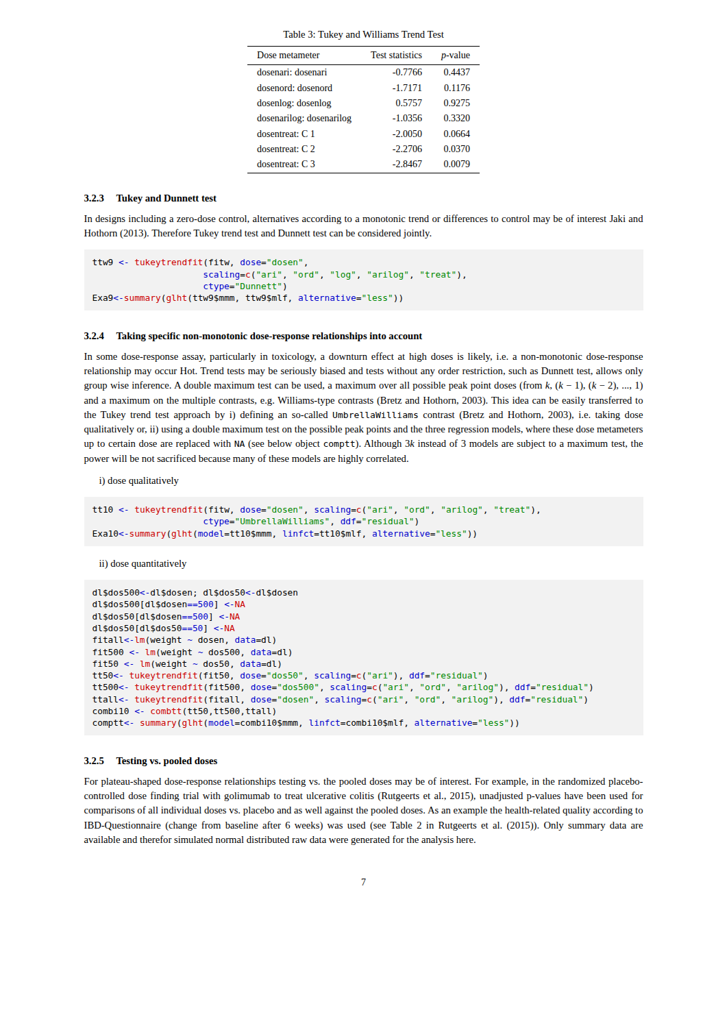Table 3: Tukey and Williams Trend Test
| Dose metameter | Test statistics | p -value |
| --- | --- | --- |
| dosenari: dosenari | -0.7766 | 0.4437 |
| dosenord: dosenord | -1.7171 | 0.1176 |
| dosenlog: dosenlog | 0.5757 | 0.9275 |
| dosenarilog: dosenarilog | -1.0356 | 0.3320 |
| dosentreat: C 1 | -2.0050 | 0.0664 |
| dosentreat: C 2 | -2.2706 | 0.0370 |
| dosentreat: C 3 | -2.8467 | 0.0079 |
3.2.3 Tukey and Dunnett test
In designs including a zero-dose control, alternatives according to a monotonic trend or differences to control may be of interest Jaki and Hothorn (2013). Therefore Tukey trend test and Dunnett test can be considered jointly.
ttw9 <- tukeytrendfit(fitw, dose="dosen",
                     scaling=c("ari", "ord", "log", "arilog", "treat"),
                     ctype="Dunnett")
Exa9<-summary(glht(ttw9$mmm, ttw9$mlf, alternative="less"))
3.2.4 Taking specific non-monotonic dose-response relationships into account
In some dose-response assay, particularly in toxicology, a downturn effect at high doses is likely, i.e. a non-monotonic dose-response relationship may occur Hot. Trend tests may be seriously biased and tests without any order restriction, such as Dunnett test, allows only group wise inference. A double maximum test can be used, a maximum over all possible peak point doses (from k, (k − 1), (k − 2), ..., 1) and a maximum on the multiple contrasts, e.g. Williams-type contrasts (Bretz and Hothorn, 2003). This idea can be easily transferred to the Tukey trend test approach by i) defining an so-called UmbrellaWilliams contrast (Bretz and Hothorn, 2003), i.e. taking dose qualitatively or, ii) using a double maximum test on the possible peak points and the three regression models, where these dose metameters up to certain dose are replaced with NA (see below object comptt). Although 3k instead of 3 models are subject to a maximum test, the power will be not sacrificed because many of these models are highly correlated.
i) dose qualitatively
tt10 <- tukeytrendfit(fitw, dose="dosen", scaling=c("ari", "ord", "arilog", "treat"),
                     ctype="UmbrellaWilliams", ddf="residual")
Exa10<-summary(glht(model=tt10$mmm, linfct=tt10$mlf, alternative="less"))
ii) dose quantitatively
dl$dos500<-dl$dosen; dl$dos50<-dl$dosen
dl$dos500[dl$dosen==500] <-NA
dl$dos50[dl$dosen==500] <-NA
dl$dos50[dl$dos50==50] <-NA
fitall<-lm(weight ~ dosen, data=dl)
fit500 <- lm(weight ~ dos500, data=dl)
fit50 <- lm(weight ~ dos50, data=dl)
tt50<- tukeytrendfit(fit50, dose="dos50", scaling=c("ari"), ddf="residual")
tt500<- tukeytrendfit(fit500, dose="dos500", scaling=c("ari", "ord", "arilog"), ddf="residual")
ttall<- tukeytrendfit(fitall, dose="dosen", scaling=c("ari", "ord", "arilog"), ddf="residual")
combi10 <- combtt(tt50,tt500,ttall)
comptt<- summary(glht(model=combi10$mmm, linfct=combi10$mlf, alternative="less"))
3.2.5 Testing vs. pooled doses
For plateau-shaped dose-response relationships testing vs. the pooled doses may be of interest. For example, in the randomized placebo-controlled dose finding trial with golimumab to treat ulcerative colitis (Rutgeerts et al., 2015), unadjusted p-values have been used for comparisons of all individual doses vs. placebo and as well against the pooled doses. As an example the health-related quality according to IBD-Questionnaire (change from baseline after 6 weeks) was used (see Table 2 in Rutgeerts et al. (2015)). Only summary data are available and therefor simulated normal distributed raw data were generated for the analysis here.
7